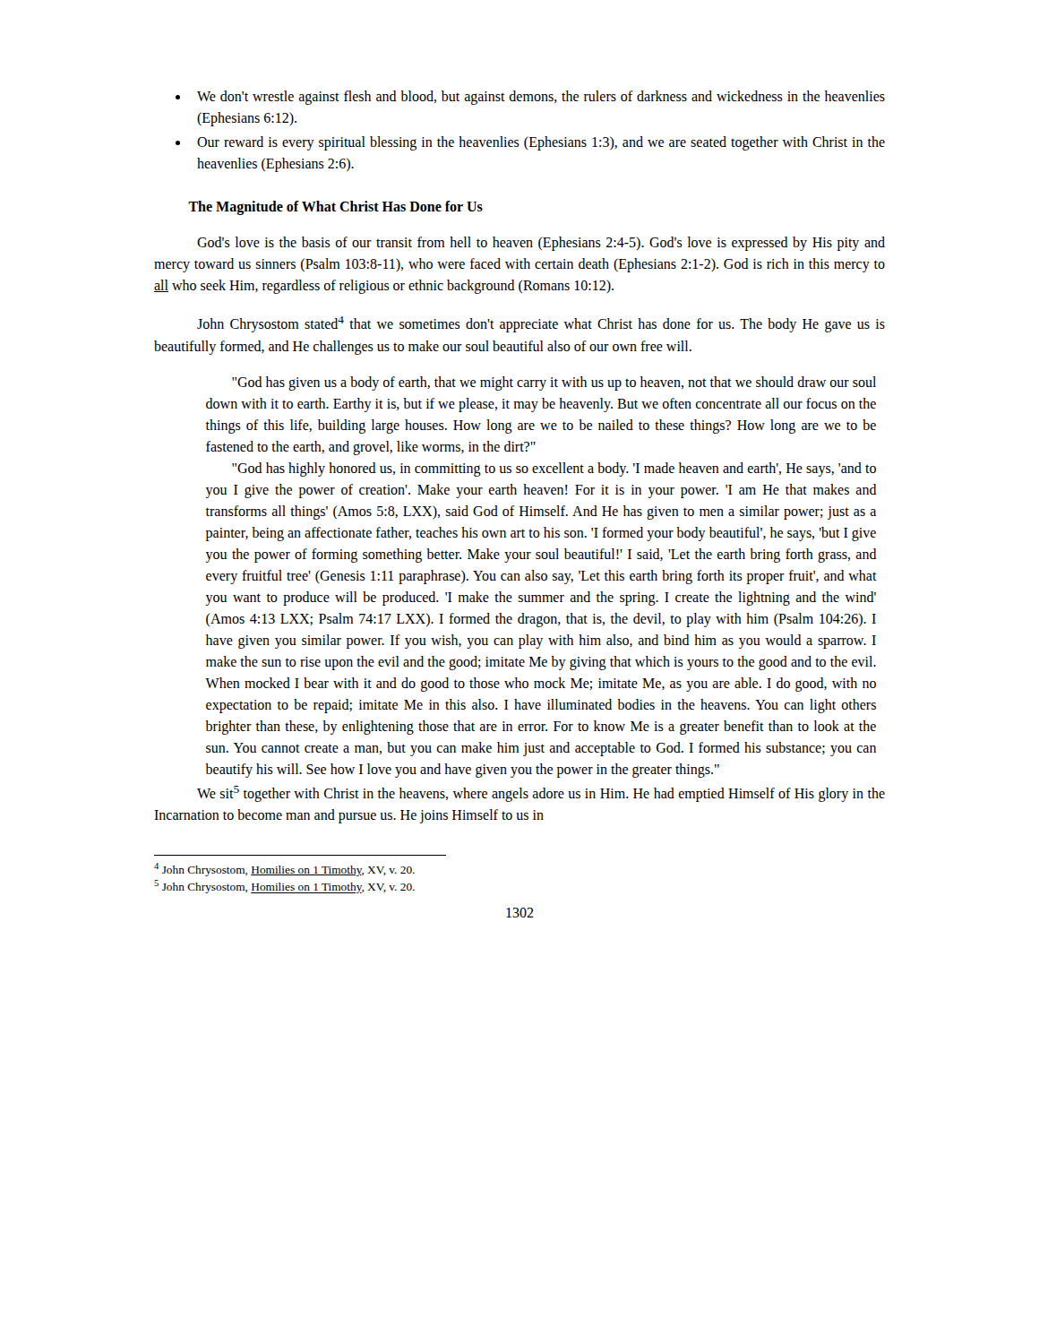We don't wrestle against flesh and blood, but against demons, the rulers of darkness and wickedness in the heavenlies (Ephesians 6:12).
Our reward is every spiritual blessing in the heavenlies (Ephesians 1:3), and we are seated together with Christ in the heavenlies (Ephesians 2:6).
The Magnitude of What Christ Has Done for Us
God's love is the basis of our transit from hell to heaven (Ephesians 2:4-5). God's love is expressed by His pity and mercy toward us sinners (Psalm 103:8-11), who were faced with certain death (Ephesians 2:1-2). God is rich in this mercy to all who seek Him, regardless of religious or ethnic background (Romans 10:12).
John Chrysostom stated4 that we sometimes don't appreciate what Christ has done for us. The body He gave us is beautifully formed, and He challenges us to make our soul beautiful also of our own free will.
"God has given us a body of earth, that we might carry it with us up to heaven, not that we should draw our soul down with it to earth. Earthy it is, but if we please, it may be heavenly. But we often concentrate all our focus on the things of this life, building large houses. How long are we to be nailed to these things? How long are we to be fastened to the earth, and grovel, like worms, in the dirt?"
"God has highly honored us, in committing to us so excellent a body. 'I made heaven and earth', He says, 'and to you I give the power of creation'. Make your earth heaven! For it is in your power. 'I am He that makes and transforms all things' (Amos 5:8, LXX), said God of Himself. And He has given to men a similar power; just as a painter, being an affectionate father, teaches his own art to his son. 'I formed your body beautiful', he says, 'but I give you the power of forming something better. Make your soul beautiful!' I said, 'Let the earth bring forth grass, and every fruitful tree' (Genesis 1:11 paraphrase). You can also say, 'Let this earth bring forth its proper fruit', and what you want to produce will be produced. 'I make the summer and the spring. I create the lightning and the wind' (Amos 4:13 LXX; Psalm 74:17 LXX). I formed the dragon, that is, the devil, to play with him (Psalm 104:26). I have given you similar power. If you wish, you can play with him also, and bind him as you would a sparrow. I make the sun to rise upon the evil and the good; imitate Me by giving that which is yours to the good and to the evil. When mocked I bear with it and do good to those who mock Me; imitate Me, as you are able. I do good, with no expectation to be repaid; imitate Me in this also. I have illuminated bodies in the heavens. You can light others brighter than these, by enlightening those that are in error. For to know Me is a greater benefit than to look at the sun. You cannot create a man, but you can make him just and acceptable to God. I formed his substance; you can beautify his will. See how I love you and have given you the power in the greater things."
We sit5 together with Christ in the heavens, where angels adore us in Him. He had emptied Himself of His glory in the Incarnation to become man and pursue us. He joins Himself to us in
4 John Chrysostom, Homilies on 1 Timothy, XV, v. 20.
5 John Chrysostom, Homilies on 1 Timothy, XV, v. 20.
1302